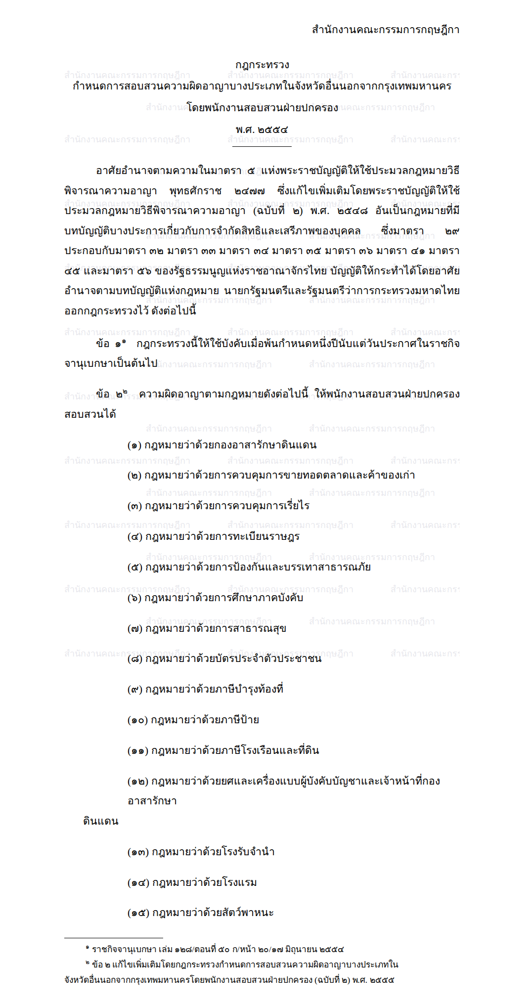สำนักงานคณะกรรมการกฤษฎีกา สำนักงานคณะกรรมการกฤษฎีกา สำนักงานคณะกรรมการกฤษฎีกา สำนักงานคณะกรรมการกฤษฎีกา สำนักงานคณะกรรมการกฤษฎีกา สำนักงานคณะกรรมการกฤษฎีกา สำนักงานคณะกรรมการกฤษฎีกา สำนักงานคณะกรรมการกฤษฎีกา สำนักงานคณะกรรมการกฤษฎีกา สำนักงานคณะกรรมการกฤษฎีกา สำนักงานคณะกรรมการกฤษฎีกา สำนักงานคณะกรรมการกฤษฎีกา สำนักงานคณะกรรมการกฤษฎีกา สำนักงานคณะกรรมการกฤษฎีกา สำนักงานคณะกรรมการกฤษฎีกา สำนักงานคณะกรรมการกฤษฎีกา สำนักงานคณะกรรมการกฤษฎีกา สำนักงานคณะกรรมการกฤษฎีกา สำนักงานคณะกรรมการกฤษฎีกา สำนักงานคณะกรรมการกฤษฎีกา สำนักงานคณะกรรมการกฤษฎีกา สำนักงานคณะกรรมการกฤษฎีกา สำนักงานคณะกรรมการกฤษฎีกา สำนักงานคณะกรรมการกฤษฎีกา สำนักงานคณะกรรมการกฤษฎีกา สำนักงานคณะกรรมการกฤษฎีกา สำนักงานคณะกรรมการกฤษฎีกา สำนักงานคณะกรรมการกฤษฎีกา สำนักงานคณะกรรมการกฤษฎีกา สำนักงานคณะกรรมการกฤษฎีกา สำนักงานคณะกรรมการกฤษฎีกา สำนักงานคณะกรรมการกฤษฎีกา สำนักงานคณะกรรมการกฤษฎีกา สำนักงานคณะกรรมการกฤษฎีกา สำนักงานคณะกรรมการกฤษฎีกา สำนักงานคณะกรรมการกฤษฎีกา สำนักงานคณะกรรมการกฤษฎีกา สำนักงานคณะกรรมการกฤษฎีกา สำนักงานคณะกรรมการกฤษฎีกา สำนักงานคณะกรรมการกฤษฎีกา สำนักงานคณะกรรมการกฤษฎีกา สำนักงานคณะกรรมการกฤษฎีกา สำนักงานคณะกรรมการกฤษฎีกา สำนักงานคณะกรรมการกฤษฎีกา สำนักงานคณะกรรมการกฤษฎีกา สำนักงานคณะกรรมการกฤษฎีกา สำนักงานคณะกรรมการกฤษฎีกา สำนักงานคณะกรรมการกฤษฎีกา
สำนักงานคณะกรรมการกฤษฎีกา
กฎกระทรวง
กำหนดการสอบสวนความผิดอาญาบางประเภทในจังหวัดอื่นนอกจากกรุงเทพมหานคร
โดยพนักงานสอบสวนฝ่ายปกครอง
พ.ศ. ๒๕๕๔
อาศัยอำนาจตามความในมาตรา ๕ แห่งพระราชบัญญัติให้ใช้ประมวลกฎหมายวิธีพิจารณาความอาญา พุทธศักราช ๒๔๗๗ ซึ่งแก้ไขเพิ่มเติมโดยพระราชบัญญัติให้ใช้ประมวลกฎหมายวิธีพิจารณาความอาญา (ฉบับที่ ๒) พ.ศ. ๒๕๔๘ อันเป็นกฎหมายที่มีบทบัญญัติบางประการเกี่ยวกับการจำกัดสิทธิและเสรีภาพของบุคคล ซึ่งมาตรา ๒๙ ประกอบกับมาตรา ๓๒ มาตรา ๓๓ มาตรา ๓๔ มาตรา ๓๕ มาตรา ๓๖ มาตรา ๔๑ มาตรา ๔๕ และมาตรา ๕๖ ของรัฐธรรมนูญแห่งราชอาณาจักรไทย บัญญัติให้กระทำได้โดยอาศัยอำนาจตามบทบัญญัติแห่งกฎหมาย นายกรัฐมนตรีและรัฐมนตรีว่าการกระทรวงมหาดไทยออกกฎกระทรวงไว้ ดังต่อไปนี้
ข้อ ๑๑ กฎกระทรวงนี้ให้ใช้บังคับเมื่อพ้นกำหนดหนึ่งปีนับแต่วันประกาศในราชกิจจานุเบกษาเป็นต้นไป
ข้อ ๒๒ ความผิดอาญาตามกฎหมายดังต่อไปนี้ ให้พนักงานสอบสวนฝ่ายปกครองสอบสวนได้
(๑) กฎหมายว่าด้วยกองอาสารักษาดินแดน
(๒) กฎหมายว่าด้วยการควบคุมการขายทอดตลาดและค้าของเก่า
(๓) กฎหมายว่าด้วยการควบคุมการเรี่ยไร
(๔) กฎหมายว่าด้วยการทะเบียนราษฎร
(๕) กฎหมายว่าด้วยการป้องกันและบรรเทาสาธารณภัย
(๖) กฎหมายว่าด้วยการศึกษาภาคบังคับ
(๗) กฎหมายว่าด้วยการสาธารณสุข
(๘) กฎหมายว่าด้วยบัตรประจำตัวประชาชน
(๙) กฎหมายว่าด้วยภาษีบำรุงท้องที่
(๑๐) กฎหมายว่าด้วยภาษีป้าย
(๑๑) กฎหมายว่าด้วยภาษีโรงเรือนและที่ดิน
(๑๒) กฎหมายว่าด้วยยศและเครื่องแบบผู้บังคับบัญชาและเจ้าหน้าที่กองอาสารักษาดินแดน
(๑๓) กฎหมายว่าด้วยโรงรับจำนำ
(๑๔) กฎหมายว่าด้วยโรงแรม
(๑๕) กฎหมายว่าด้วยสัตว์พาหนะ
๑ ราชกิจจานุเบกษา เล่ม ๑๒๘/ตอนที่ ๕๐ ก/หน้า ๒๐/๑๗ มิถุนายน ๒๕๕๔
๒ ข้อ ๒ แก้ไขเพิ่มเติมโดยกฎกระทรวงกำหนดการสอบสวนความผิดอาญาบางประเภทใน
จังหวัดอื่นนอกจากกรุงเทพมหานครโดยพนักงานสอบสวนฝ่ายปกครอง (ฉบับที่ ๒) พ.ศ. ๒๕๕๕